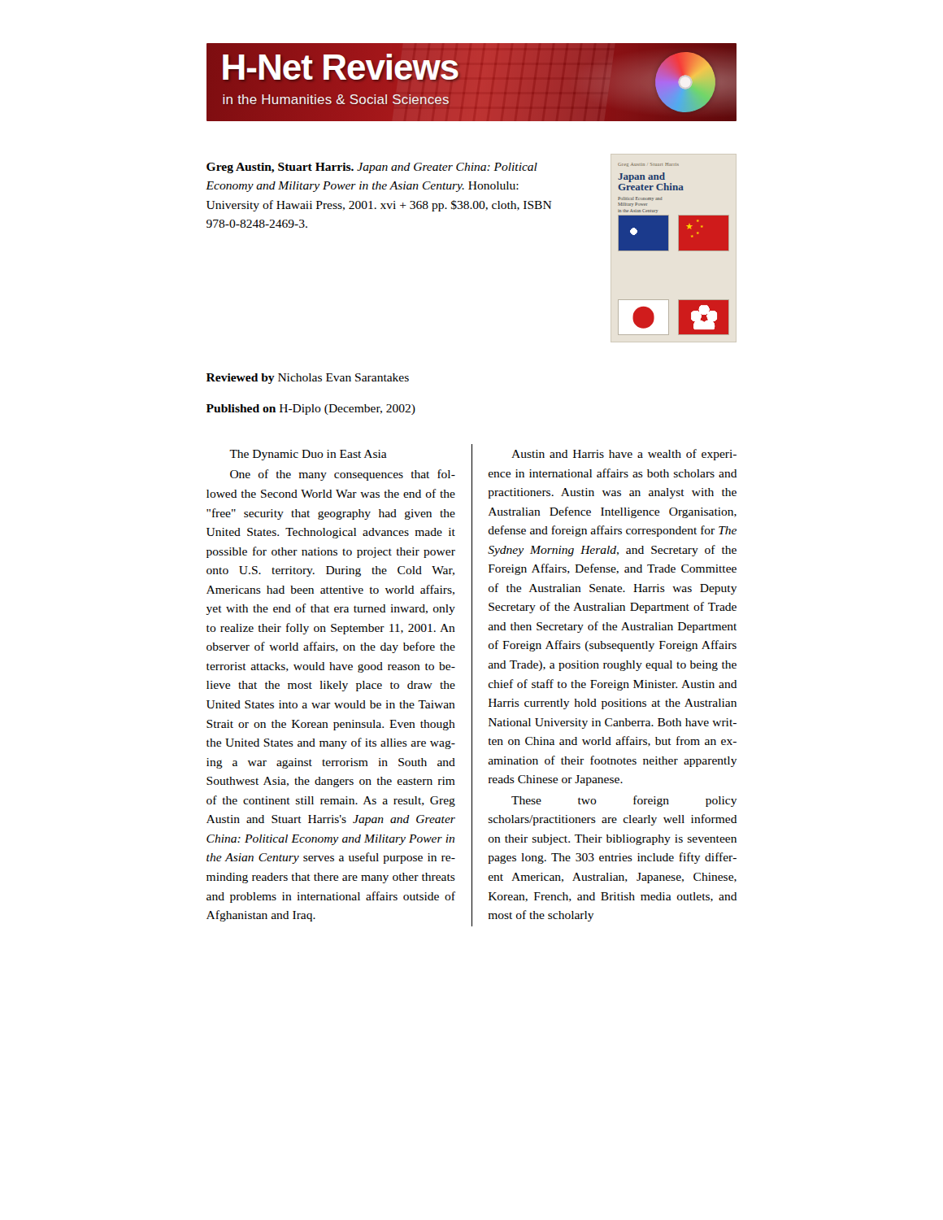H-Net Reviews
in the Humanities & Social Sciences
Greg Austin, Stuart Harris. Japan and Greater China: Political Economy and Military Power in the Asian Century. Honolulu: University of Hawaii Press, 2001. xvi + 368 pp. $38.00, cloth, ISBN 978-0-8248-2469-3.
Greg Austin / Stuart Harris
Japan and
Greater China
Political Economy and
Military Power
in the Asian Century
★ ★ ★ ★ ★
Reviewed by Nicholas Evan Sarantakes
Published on H-Diplo (December, 2002)
The Dynamic Duo in East Asia
One of the many consequences that followed the Second World War was the end of the "free" security that geography had given the United States. Technological advances made it possible for other nations to project their power onto U.S. territory. During the Cold War, Americans had been attentive to world affairs, yet with the end of that era turned inward, only to realize their folly on September 11, 2001. An observer of world affairs, on the day before the terrorist attacks, would have good reason to believe that the most likely place to draw the United States into a war would be in the Taiwan Strait or on the Korean peninsula. Even though the United States and many of its allies are waging a war against terrorism in South and Southwest Asia, the dangers on the eastern rim of the continent still remain. As a result, Greg Austin and Stuart Harris's Japan and Greater China: Political Economy and Military Power in the Asian Century serves a useful purpose in reminding readers that there are many other threats and problems in international affairs outside of Afghanistan and Iraq.
Austin and Harris have a wealth of experience in international affairs as both scholars and practitioners. Austin was an analyst with the Australian Defence Intelligence Organisation, defense and foreign affairs correspondent for The Sydney Morning Herald, and Secretary of the Foreign Affairs, Defense, and Trade Committee of the Australian Senate. Harris was Deputy Secretary of the Australian Department of Trade and then Secretary of the Australian Department of Foreign Affairs (subsequently Foreign Affairs and Trade), a position roughly equal to being the chief of staff to the Foreign Minister. Austin and Harris currently hold positions at the Australian National University in Canberra. Both have written on China and world affairs, but from an examination of their footnotes neither apparently reads Chinese or Japanese.
These two foreign policy scholars/practitioners are clearly well informed on their subject. Their bibliography is seventeen pages long. The 303 entries include fifty different American, Australian, Japanese, Chinese, Korean, French, and British media outlets, and most of the scholarly